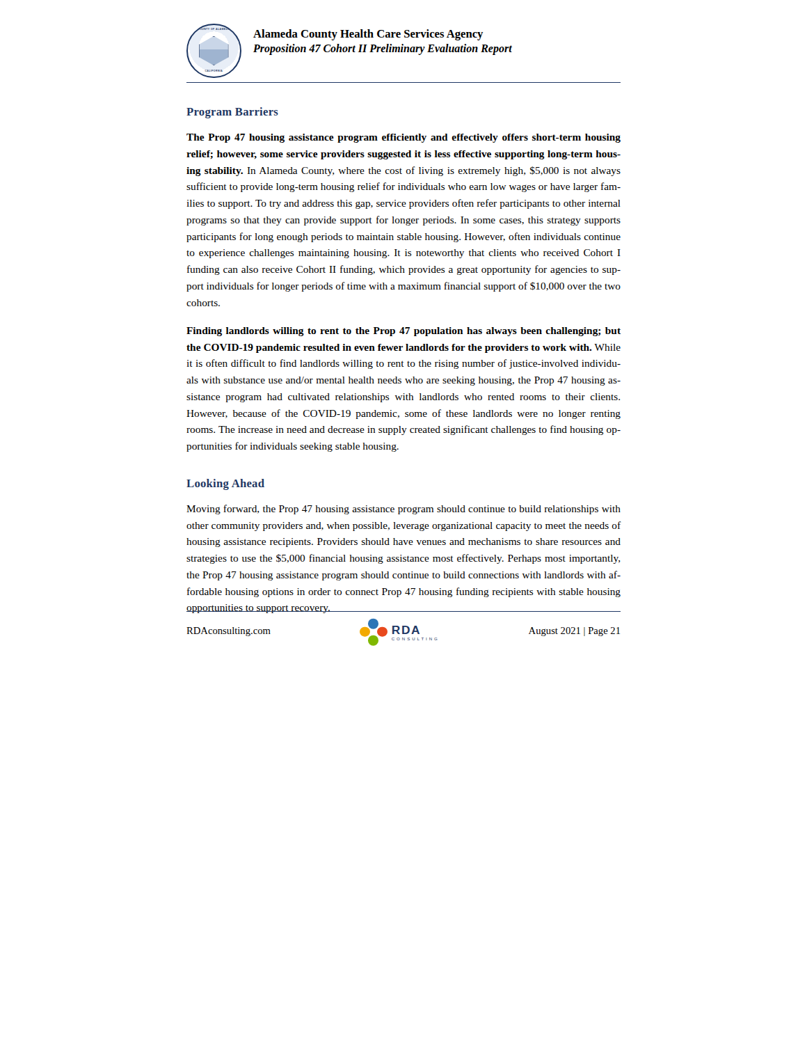Alameda County Health Care Services Agency
Proposition 47 Cohort II Preliminary Evaluation Report
Program Barriers
The Prop 47 housing assistance program efficiently and effectively offers short-term housing relief; however, some service providers suggested it is less effective supporting long-term housing stability. In Alameda County, where the cost of living is extremely high, $5,000 is not always sufficient to provide long-term housing relief for individuals who earn low wages or have larger families to support. To try and address this gap, service providers often refer participants to other internal programs so that they can provide support for longer periods. In some cases, this strategy supports participants for long enough periods to maintain stable housing. However, often individuals continue to experience challenges maintaining housing. It is noteworthy that clients who received Cohort I funding can also receive Cohort II funding, which provides a great opportunity for agencies to support individuals for longer periods of time with a maximum financial support of $10,000 over the two cohorts.
Finding landlords willing to rent to the Prop 47 population has always been challenging; but the COVID-19 pandemic resulted in even fewer landlords for the providers to work with. While it is often difficult to find landlords willing to rent to the rising number of justice-involved individuals with substance use and/or mental health needs who are seeking housing, the Prop 47 housing assistance program had cultivated relationships with landlords who rented rooms to their clients. However, because of the COVID-19 pandemic, some of these landlords were no longer renting rooms. The increase in need and decrease in supply created significant challenges to find housing opportunities for individuals seeking stable housing.
Looking Ahead
Moving forward, the Prop 47 housing assistance program should continue to build relationships with other community providers and, when possible, leverage organizational capacity to meet the needs of housing assistance recipients. Providers should have venues and mechanisms to share resources and strategies to use the $5,000 financial housing assistance most effectively. Perhaps most importantly, the Prop 47 housing assistance program should continue to build connections with landlords with affordable housing options in order to connect Prop 47 housing funding recipients with stable housing opportunities to support recovery.
RDAconsulting.com
RDA CONSULTING
August 2021 | Page 21